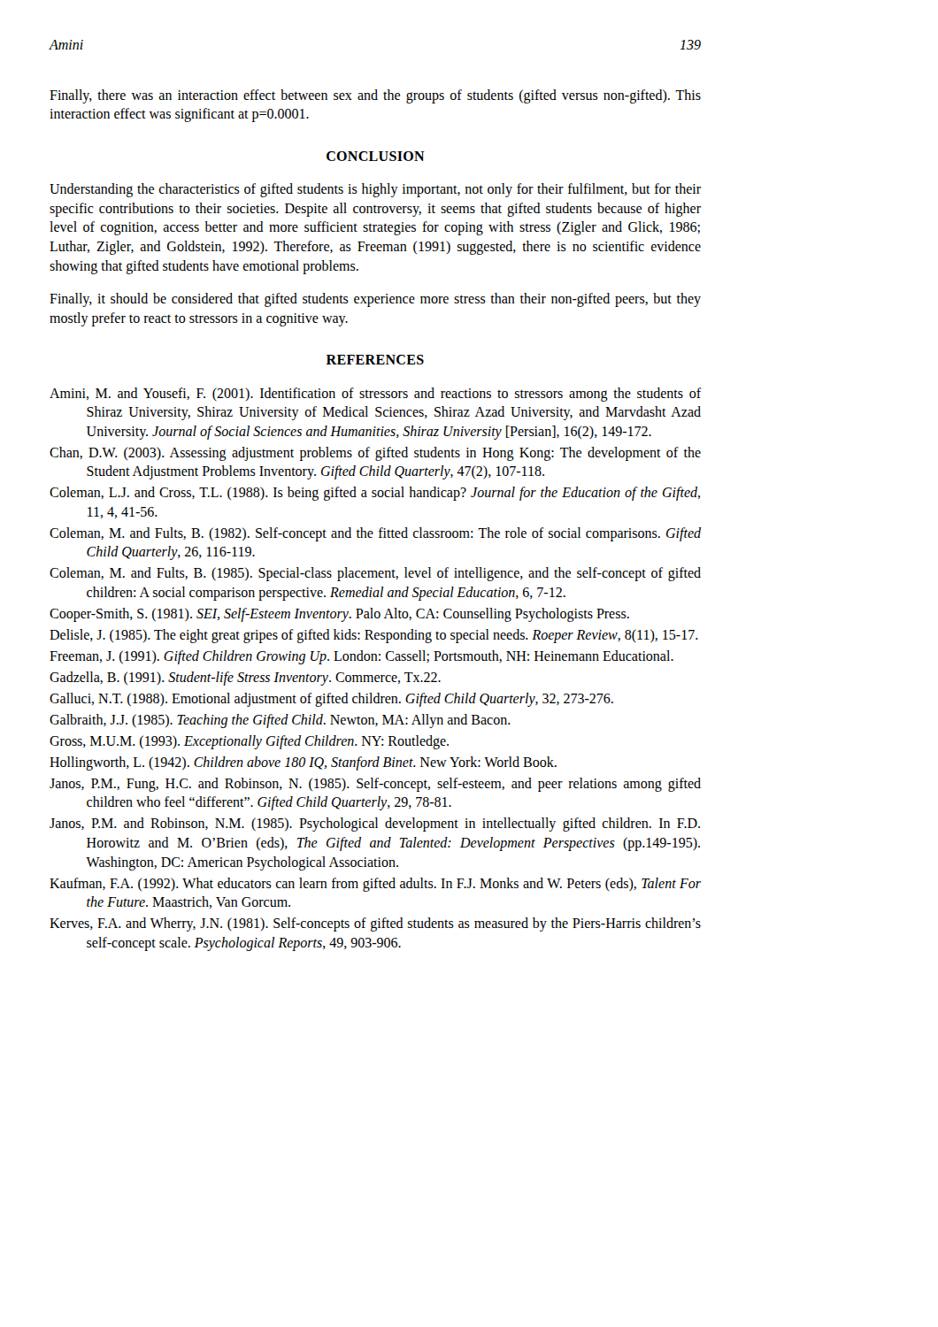Amini 139
Finally, there was an interaction effect between sex and the groups of students (gifted versus non-gifted). This interaction effect was significant at p=0.0001.
Conclusion
Understanding the characteristics of gifted students is highly important, not only for their fulfilment, but for their specific contributions to their societies. Despite all controversy, it seems that gifted students because of higher level of cognition, access better and more sufficient strategies for coping with stress (Zigler and Glick, 1986; Luthar, Zigler, and Goldstein, 1992). Therefore, as Freeman (1991) suggested, there is no scientific evidence showing that gifted students have emotional problems.
Finally, it should be considered that gifted students experience more stress than their non-gifted peers, but they mostly prefer to react to stressors in a cognitive way.
References
Amini, M. and Yousefi, F. (2001). Identification of stressors and reactions to stressors among the students of Shiraz University, Shiraz University of Medical Sciences, Shiraz Azad University, and Marvdasht Azad University. Journal of Social Sciences and Humanities, Shiraz University [Persian], 16(2), 149-172.
Chan, D.W. (2003). Assessing adjustment problems of gifted students in Hong Kong: The development of the Student Adjustment Problems Inventory. Gifted Child Quarterly, 47(2), 107-118.
Coleman, L.J. and Cross, T.L. (1988). Is being gifted a social handicap? Journal for the Education of the Gifted, 11, 4, 41-56.
Coleman, M. and Fults, B. (1982). Self-concept and the fitted classroom: The role of social comparisons. Gifted Child Quarterly, 26, 116-119.
Coleman, M. and Fults, B. (1985). Special-class placement, level of intelligence, and the self-concept of gifted children: A social comparison perspective. Remedial and Special Education, 6, 7-12.
Cooper-Smith, S. (1981). SEI, Self-Esteem Inventory. Palo Alto, CA: Counselling Psychologists Press.
Delisle, J. (1985). The eight great gripes of gifted kids: Responding to special needs. Roeper Review, 8(11), 15-17.
Freeman, J. (1991). Gifted Children Growing Up. London: Cassell; Portsmouth, NH: Heinemann Educational.
Gadzella, B. (1991). Student-life Stress Inventory. Commerce, Tx.22.
Galluci, N.T. (1988). Emotional adjustment of gifted children. Gifted Child Quarterly, 32, 273-276.
Galbraith, J.J. (1985). Teaching the Gifted Child. Newton, MA: Allyn and Bacon.
Gross, M.U.M. (1993). Exceptionally Gifted Children. NY: Routledge.
Hollingworth, L. (1942). Children above 180 IQ, Stanford Binet. New York: World Book.
Janos, P.M., Fung, H.C. and Robinson, N. (1985). Self-concept, self-esteem, and peer relations among gifted children who feel “different”. Gifted Child Quarterly, 29, 78-81.
Janos, P.M. and Robinson, N.M. (1985). Psychological development in intellectually gifted children. In F.D. Horowitz and M. O’Brien (eds), The Gifted and Talented: Development Perspectives (pp.149-195). Washington, DC: American Psychological Association.
Kaufman, F.A. (1992). What educators can learn from gifted adults. In F.J. Monks and W. Peters (eds), Talent For the Future. Maastrich, Van Gorcum.
Kerves, F.A. and Wherry, J.N. (1981). Self-concepts of gifted students as measured by the Piers-Harris children’s self-concept scale. Psychological Reports, 49, 903-906.